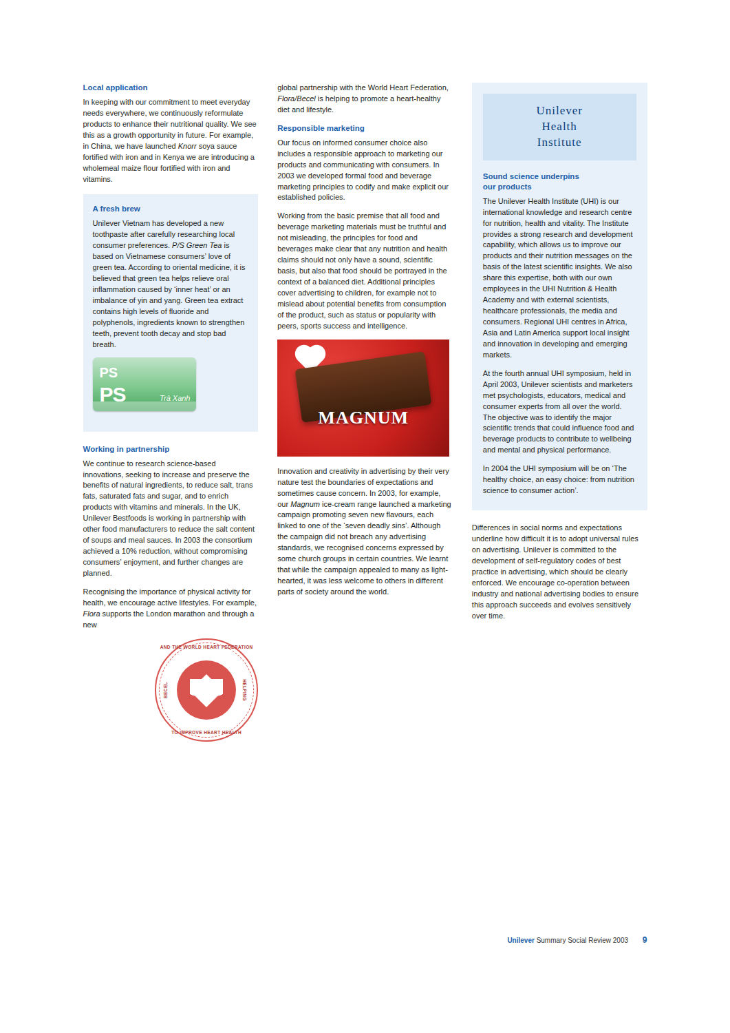Local application
In keeping with our commitment to meet everyday needs everywhere, we continuously reformulate products to enhance their nutritional quality. We see this as a growth opportunity in future. For example, in China, we have launched Knorr soya sauce fortified with iron and in Kenya we are introducing a wholemeal maize flour fortified with iron and vitamins.
A fresh brew
Unilever Vietnam has developed a new toothpaste after carefully researching local consumer preferences. P/S Green Tea is based on Vietnamese consumers’ love of green tea. According to oriental medicine, it is believed that green tea helps relieve oral inflammation caused by ‘inner heat’ or an imbalance of yin and yang. Green tea extract contains high levels of fluoride and polyphenols, ingredients known to strengthen teeth, prevent tooth decay and stop bad breath.
PS PS Trà Xanh
Working in partnership
We continue to research science-based innovations, seeking to increase and preserve the benefits of natural ingredients, to reduce salt, trans fats, saturated fats and sugar, and to enrich products with vitamins and minerals. In the UK, Unilever Bestfoods is working in partnership with other food manufacturers to reduce the salt content of soups and meal sauces. In 2003 the consortium achieved a 10% reduction, without compromising consumers’ enjoyment, and further changes are planned.
Recognising the importance of physical activity for health, we encourage active lifestyles. For example, Flora supports the London marathon and through a new
AND THE WORLD HEART FEDERATION TO IMPROVE HEART HEALTH BECEL HELPING
global partnership with the World Heart Federation, Flora/Becel is helping to promote a heart-healthy diet and lifestyle.
Responsible marketing
Our focus on informed consumer choice also includes a responsible approach to marketing our products and communicating with consumers. In 2003 we developed formal food and beverage marketing principles to codify and make explicit our established policies.
Working from the basic premise that all food and beverage marketing materials must be truthful and not misleading, the principles for food and beverages make clear that any nutrition and health claims should not only have a sound, scientific basis, but also that food should be portrayed in the context of a balanced diet. Additional principles cover advertising to children, for example not to mislead about potential benefits from consumption of the product, such as status or popularity with peers, sports success and intelligence.
MAGNUM
Innovation and creativity in advertising by their very nature test the boundaries of expectations and sometimes cause concern. In 2003, for example, our Magnum ice-cream range launched a marketing campaign promoting seven new flavours, each linked to one of the ‘seven deadly sins’. Although the campaign did not breach any advertising standards, we recognised concerns expressed by some church groups in certain countries. We learnt that while the campaign appealed to many as light-hearted, it was less welcome to others in different parts of society around the world.
Unilever Health Institute
Sound science underpins
our products
The Unilever Health Institute (UHI) is our international knowledge and research centre for nutrition, health and vitality. The Institute provides a strong research and development capability, which allows us to improve our products and their nutrition messages on the basis of the latest scientific insights. We also share this expertise, both with our own employees in the UHI Nutrition & Health Academy and with external scientists, healthcare professionals, the media and consumers. Regional UHI centres in Africa, Asia and Latin America support local insight and innovation in developing and emerging markets.
At the fourth annual UHI symposium, held in April 2003, Unilever scientists and marketers met psychologists, educators, medical and consumer experts from all over the world. The objective was to identify the major scientific trends that could influence food and beverage products to contribute to wellbeing and mental and physical performance.
In 2004 the UHI symposium will be on ‘The healthy choice, an easy choice: from nutrition science to consumer action’.
Differences in social norms and expectations underline how difficult it is to adopt universal rules on advertising. Unilever is committed to the development of self-regulatory codes of best practice in advertising, which should be clearly enforced. We encourage co-operation between industry and national advertising bodies to ensure this approach succeeds and evolves sensitively over time.
Unilever Summary Social Review 2003 9